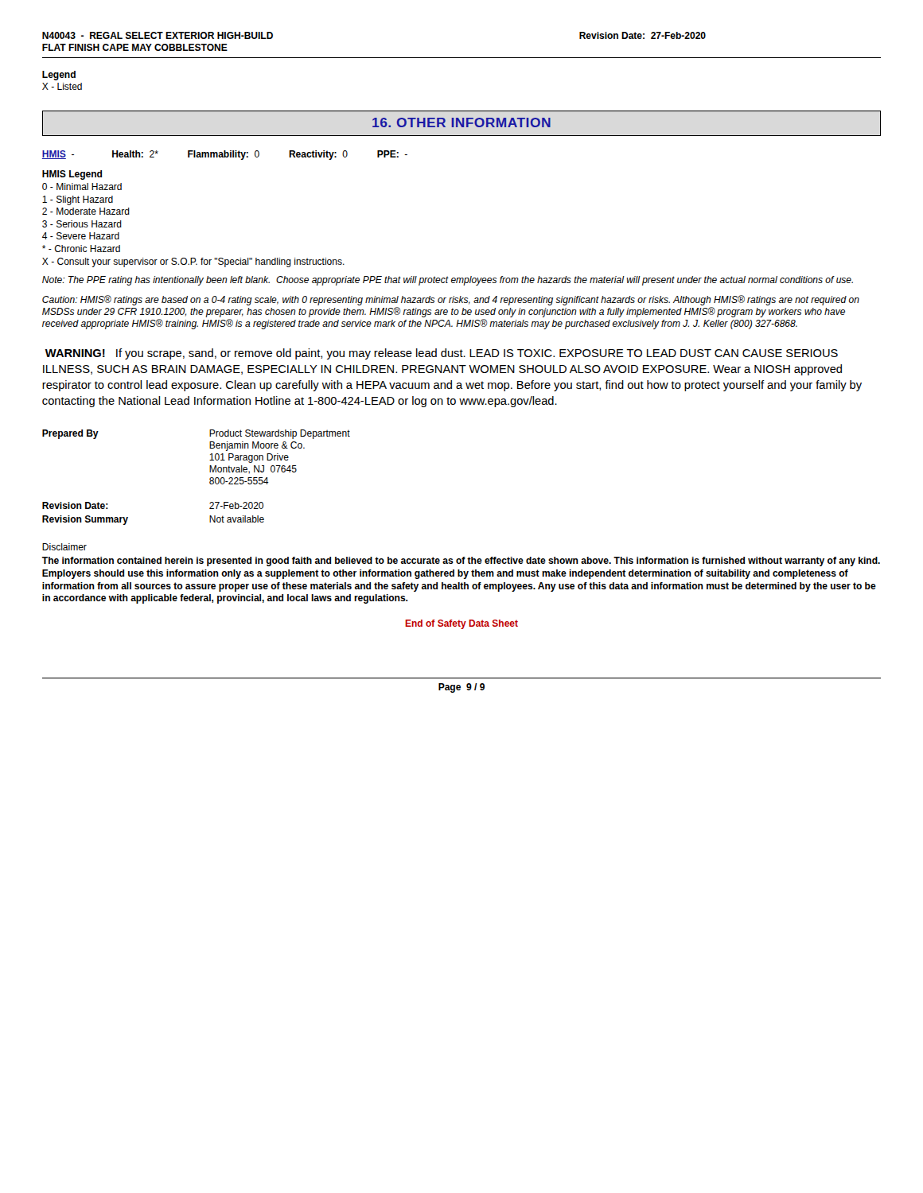N40043 - REGAL SELECT EXTERIOR HIGH-BUILD
FLAT FINISH CAPE MAY COBBLESTONE
Revision Date: 27-Feb-2020
Legend
X - Listed
16. OTHER INFORMATION
HMIS - Health: 2* Flammability: 0 Reactivity: 0 PPE: -
HMIS Legend
0 - Minimal Hazard
1 - Slight Hazard
2 - Moderate Hazard
3 - Serious Hazard
4 - Severe Hazard
* - Chronic Hazard
X - Consult your supervisor or S.O.P. for "Special" handling instructions.
Note: The PPE rating has intentionally been left blank. Choose appropriate PPE that will protect employees from the hazards the material will present under the actual normal conditions of use.
Caution: HMIS® ratings are based on a 0-4 rating scale, with 0 representing minimal hazards or risks, and 4 representing significant hazards or risks. Although HMIS® ratings are not required on MSDSs under 29 CFR 1910.1200, the preparer, has chosen to provide them. HMIS® ratings are to be used only in conjunction with a fully implemented HMIS® program by workers who have received appropriate HMIS® training. HMIS® is a registered trade and service mark of the NPCA. HMIS® materials may be purchased exclusively from J. J. Keller (800) 327-6868.
WARNING! If you scrape, sand, or remove old paint, you may release lead dust. LEAD IS TOXIC. EXPOSURE TO LEAD DUST CAN CAUSE SERIOUS ILLNESS, SUCH AS BRAIN DAMAGE, ESPECIALLY IN CHILDREN. PREGNANT WOMEN SHOULD ALSO AVOID EXPOSURE. Wear a NIOSH approved respirator to control lead exposure. Clean up carefully with a HEPA vacuum and a wet mop. Before you start, find out how to protect yourself and your family by contacting the National Lead Information Hotline at 1-800-424-LEAD or log on to www.epa.gov/lead.
| Prepared By | Product Stewardship Department Benjamin Moore & Co. 101 Paragon Drive Montvale, NJ 07645 800-225-5554 |
| Revision Date: | 27-Feb-2020 |
| Revision Summary | Not available |
Disclaimer
The information contained herein is presented in good faith and believed to be accurate as of the effective date shown above. This information is furnished without warranty of any kind. Employers should use this information only as a supplement to other information gathered by them and must make independent determination of suitability and completeness of information from all sources to assure proper use of these materials and the safety and health of employees. Any use of this data and information must be determined by the user to be in accordance with applicable federal, provincial, and local laws and regulations.
End of Safety Data Sheet
Page 9 / 9